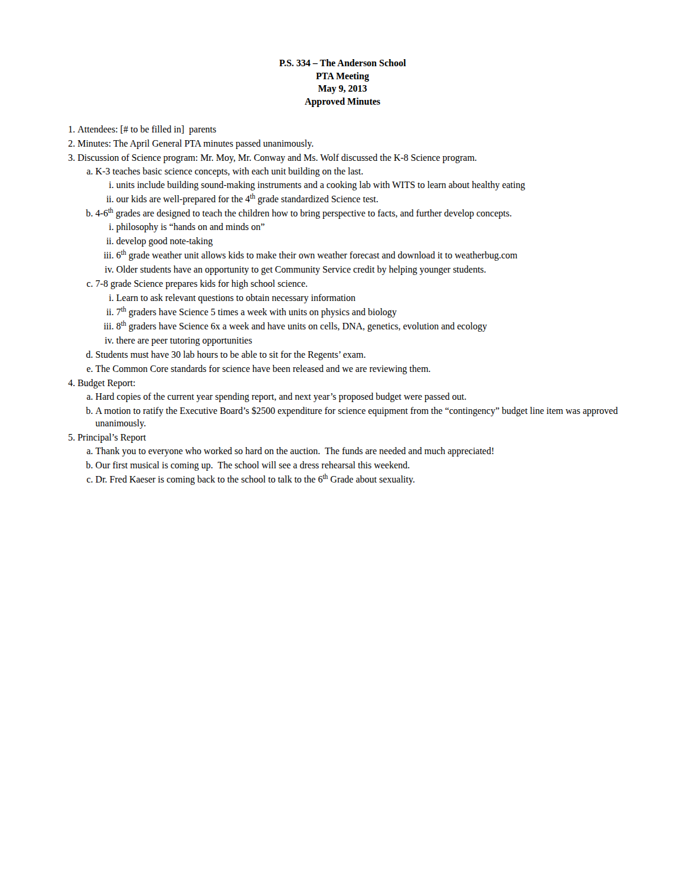P.S. 334 – The Anderson School
PTA Meeting
May 9, 2013
Approved Minutes
Attendees: [# to be filled in] parents
Minutes: The April General PTA minutes passed unanimously.
Discussion of Science program: Mr. Moy, Mr. Conway and Ms. Wolf discussed the K-8 Science program.
K-3 teaches basic science concepts, with each unit building on the last.
units include building sound-making instruments and a cooking lab with WITS to learn about healthy eating
our kids are well-prepared for the 4th grade standardized Science test.
4-6th grades are designed to teach the children how to bring perspective to facts, and further develop concepts.
philosophy is “hands on and minds on”
develop good note-taking
6th grade weather unit allows kids to make their own weather forecast and download it to weatherbug.com
Older students have an opportunity to get Community Service credit by helping younger students.
7-8 grade Science prepares kids for high school science.
Learn to ask relevant questions to obtain necessary information
7th graders have Science 5 times a week with units on physics and biology
8th graders have Science 6x a week and have units on cells, DNA, genetics, evolution and ecology
there are peer tutoring opportunities
Students must have 30 lab hours to be able to sit for the Regents’ exam.
The Common Core standards for science have been released and we are reviewing them.
Budget Report:
Hard copies of the current year spending report, and next year’s proposed budget were passed out.
A motion to ratify the Executive Board’s $2500 expenditure for science equipment from the “contingency” budget line item was approved unanimously.
Principal’s Report
Thank you to everyone who worked so hard on the auction. The funds are needed and much appreciated!
Our first musical is coming up. The school will see a dress rehearsal this weekend.
Dr. Fred Kaeser is coming back to the school to talk to the 6th Grade about sexuality.